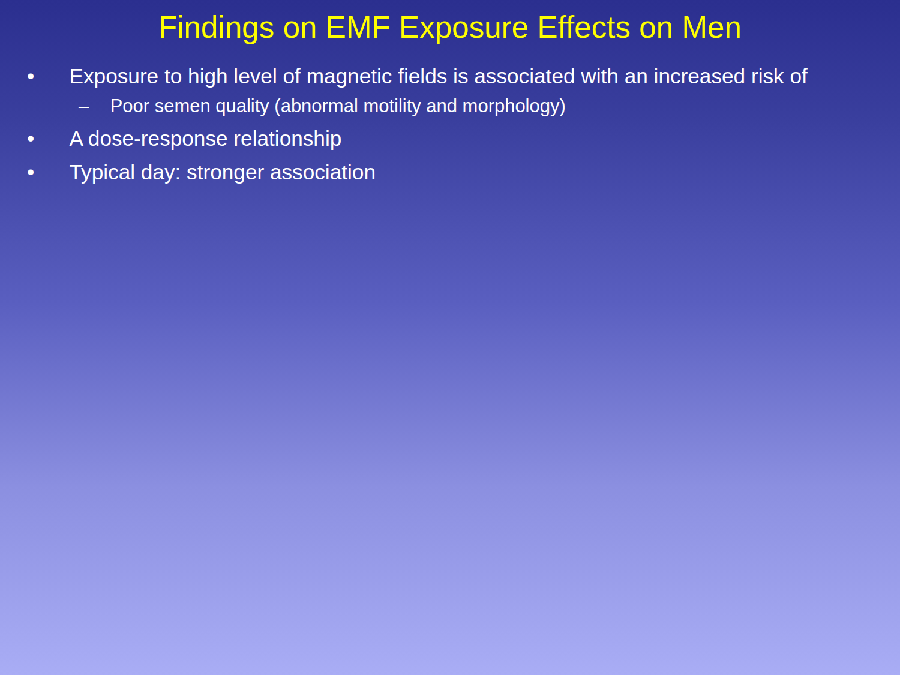Findings on EMF Exposure Effects on Men
Exposure to high level of magnetic fields is associated with an increased risk of
Poor semen quality (abnormal motility and morphology)
A dose-response relationship
Typical day: stronger association